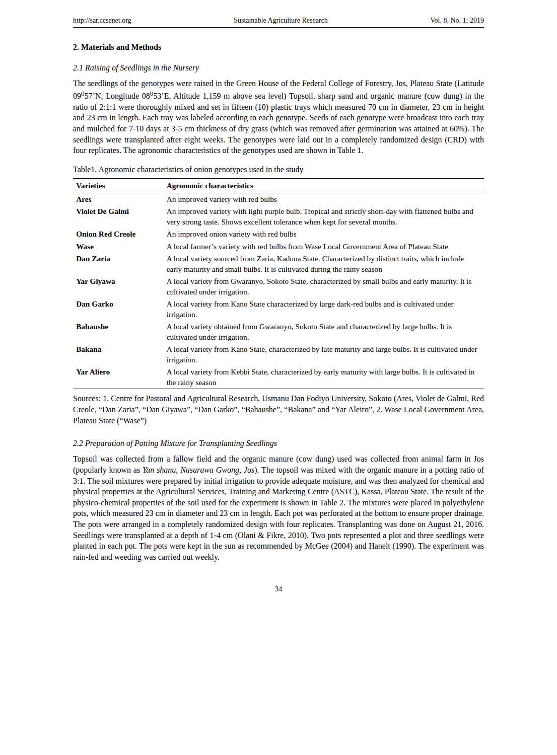http://sar.ccsenet.org Sustainable Agriculture Research Vol. 8, No. 1; 2019
2. Materials and Methods
2.1 Raising of Seedlings in the Nursery
The seedlings of the genotypes were raised in the Green House of the Federal College of Forestry, Jos, Plateau State (Latitude 09057’N, Longitude 08053’E, Altitude 1,159 m above sea level) Topsoil, sharp sand and organic manure (cow dung) in the ratio of 2:1:1 were thoroughly mixed and set in fifteen (10) plastic trays which measured 70 cm in diameter, 23 cm in height and 23 cm in length. Each tray was labeled according to each genotype. Seeds of each genotype were broadcast into each tray and mulched for 7-10 days at 3-5 cm thickness of dry grass (which was removed after germination was attained at 60%). The seedlings were transplanted after eight weeks. The genotypes were laid out in a completely randomized design (CRD) with four replicates. The agronomic characteristics of the genotypes used are shown in Table 1.
Table1. Agronomic characteristics of onion genotypes used in the study
| Varieties | Agronomic characteristics |
| --- | --- |
| Ares | An improved variety with red bulbs |
| Violet De Galmi | An improved variety with light purple bulb. Tropical and strictly short-day with flattened bulbs and very strong taste. Shows excellent tolerance when kept for several months. |
| Onion Red Creole | An improved onion variety with red bulbs |
| Wase | A local farmer’s variety with red bulbs from Wase Local Government Area of Plateau State |
| Dan Zaria | A local variety sourced from Zaria, Kaduna State. Characterized by distinct traits, which include early maturity and small bulbs. It is cultivated during the rainy season |
| Yar Giyawa | A local variety from Gwaranyo, Sokoto State, characterized by small bulbs and early maturity. It is cultivated under irrigation. |
| Dan Garko | A local variety from Kano State characterized by large dark-red bulbs and is cultivated under irrigation. |
| Bahaushe | A local variety obtained from Gwaranyo, Sokoto State and characterized by large bulbs. It is cultivated under irrigation. |
| Bakana | A local variety from Kano State, characterized by late maturity and large bulbs. It is cultivated under irrigation. |
| Yar Aliero | A local variety from Kebbi State, characterized by early maturity with large bulbs. It is cultivated in the rainy season |
Sources: 1. Centre for Pastoral and Agricultural Research, Usmanu Dan Fodiyo University, Sokoto (Ares, Violet de Galmi, Red Creole, “Dan Zaria”, “Dan Giyawa”, “Dan Garko”, “Bahaushe”, “Bakana” and “Yar Aleiro”, 2. Wase Local Government Area, Plateau State (“Wase”)
2.2 Preparation of Potting Mixture for Transplanting Seedlings
Topsoil was collected from a fallow field and the organic manure (cow dung) used was collected from animal farm in Jos (popularly known as Yan shanu, Nasarawa Gwong, Jos). The topsoil was mixed with the organic manure in a potting ratio of 3:1. The soil mixtures were prepared by initial irrigation to provide adequate moisture, and was then analyzed for chemical and physical properties at the Agricultural Services, Training and Marketing Centre (ASTC), Kassa, Plateau State. The result of the physico-chemical properties of the soil used for the experiment is shown in Table 2. The mixtures were placed in polyethylene pots, which measured 23 cm in diameter and 23 cm in length. Each pot was perforated at the bottom to ensure proper drainage. The pots were arranged in a completely randomized design with four replicates. Transplanting was done on August 21, 2016. Seedlings were transplanted at a depth of 1-4 cm (Olani & Fikre, 2010). Two pots represented a plot and three seedlings were planted in each pot. The pots were kept in the sun as recommended by McGee (2004) and Hanelt (1990). The experiment was rain-fed and weeding was carried out weekly.
34